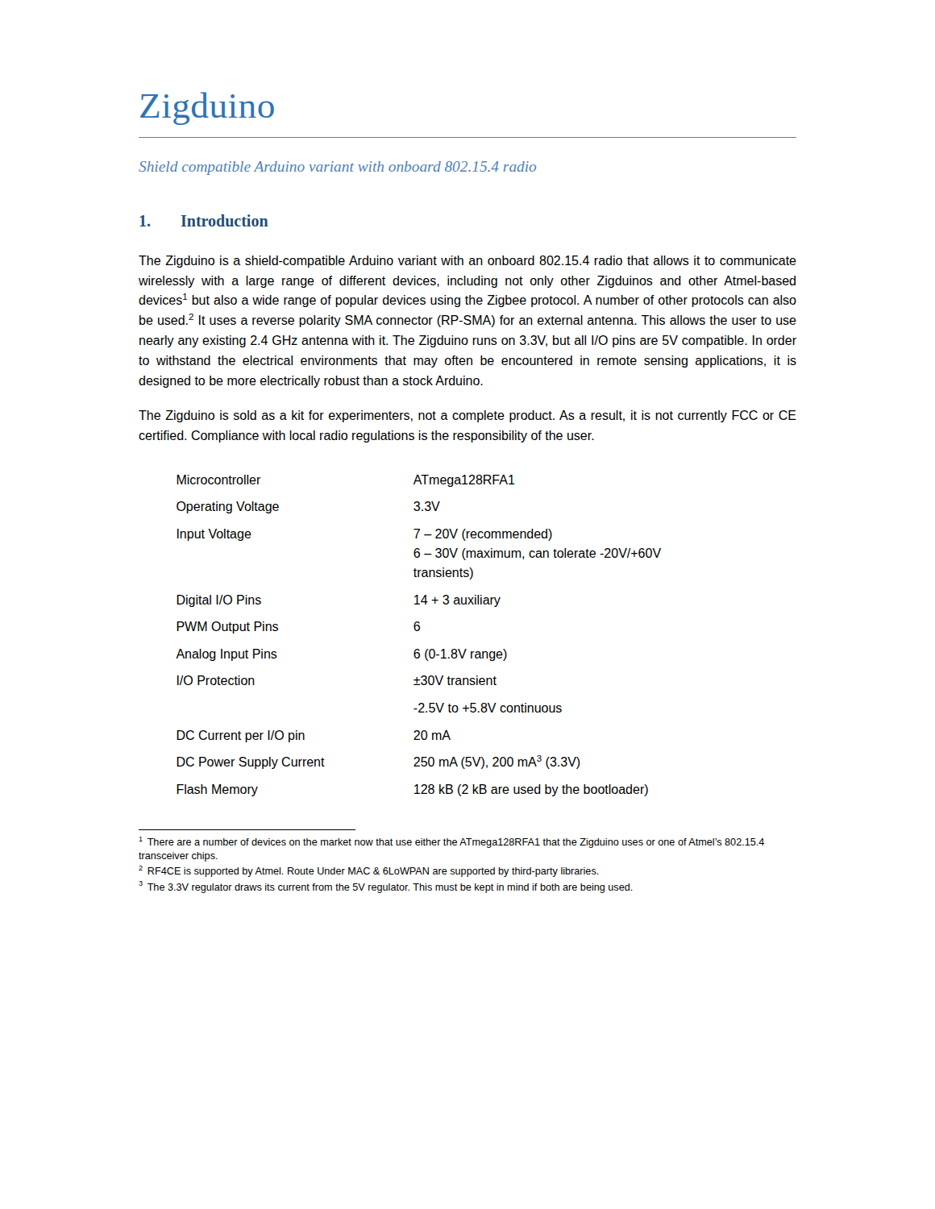Zigduino
Shield compatible Arduino variant with onboard 802.15.4 radio
1. Introduction
The Zigduino is a shield-compatible Arduino variant with an onboard 802.15.4 radio that allows it to communicate wirelessly with a large range of different devices, including not only other Zigduinos and other Atmel-based devices1 but also a wide range of popular devices using the Zigbee protocol. A number of other protocols can also be used.2 It uses a reverse polarity SMA connector (RP-SMA) for an external antenna. This allows the user to use nearly any existing 2.4 GHz antenna with it. The Zigduino runs on 3.3V, but all I/O pins are 5V compatible. In order to withstand the electrical environments that may often be encountered in remote sensing applications, it is designed to be more electrically robust than a stock Arduino.
The Zigduino is sold as a kit for experimenters, not a complete product. As a result, it is not currently FCC or CE certified. Compliance with local radio regulations is the responsibility of the user.
| Microcontroller | ATmega128RFA1 |
| Operating Voltage | 3.3V |
| Input Voltage | 7 – 20V (recommended) 6 – 30V (maximum, can tolerate -20V/+60V transients) |
| Digital I/O Pins | 14 + 3 auxiliary |
| PWM Output Pins | 6 |
| Analog Input Pins | 6 (0-1.8V range) |
| I/O Protection | ±30V transient |
| | -2.5V to +5.8V continuous |
| DC Current per I/O pin | 20 mA |
| DC Power Supply Current | 250 mA (5V), 200 mA 3 (3.3V) |
| Flash Memory | 128 kB (2 kB are used by the bootloader) |
1 There are a number of devices on the market now that use either the ATmega128RFA1 that the Zigduino uses or one of Atmel’s 802.15.4 transceiver chips.
2 RF4CE is supported by Atmel. Route Under MAC & 6LoWPAN are supported by third-party libraries.
3 The 3.3V regulator draws its current from the 5V regulator. This must be kept in mind if both are being used.